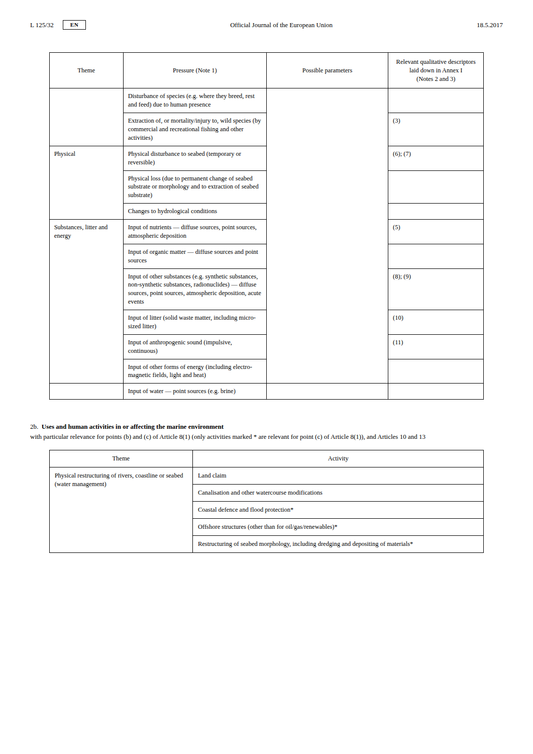L 125/32 EN
Official Journal of the European Union
18.5.2017
| Theme | Pressure (Note 1) | Possible parameters | Relevant qualitative descriptors laid down in Annex I (Notes 2 and 3) |
| --- | --- | --- | --- |
| | Disturbance of species (e.g. where they breed, rest and feed) due to human presence | | |
| Extraction of, or mortality/injury to, wild species (by commercial and recreational fishing and other activities) | (3) |
| Physical | Physical disturbance to seabed (temporary or reversible) | (6); (7) |
| Physical loss (due to permanent change of seabed substrate or morphology and to extraction of seabed substrate) | |
| Changes to hydrological conditions | |
| Substances, litter and energy | Input of nutrients — diffuse sources, point sources, atmospheric deposition | (5) |
| Input of organic matter — diffuse sources and point sources | |
| Input of other substances (e.g. synthetic substances, non-synthetic substances, radionuclides) — diffuse sources, point sources, atmospheric deposition, acute events | (8); (9) |
| Input of litter (solid waste matter, including micro-sized litter) | (10) |
| Input of anthropogenic sound (impulsive, continuous) | (11) |
| Input of other forms of energy (including electromagnetic fields, light and heat) | |
| | Input of water — point sources (e.g. brine) | | |
2b. Uses and human activities in or affecting the marine environment
with particular relevance for points (b) and (c) of Article 8(1) (only activities marked * are relevant for point (c) of Article 8(1)), and Articles 10 and 13
| Theme | Activity |
| --- | --- |
| Physical restructuring of rivers, coastline or seabed (water management) | Land claim |
| Canalisation and other watercourse modifications |
| Coastal defence and flood protection* |
| Offshore structures (other than for oil/gas/renewables)* |
| Restructuring of seabed morphology, including dredging and depositing of materials* |